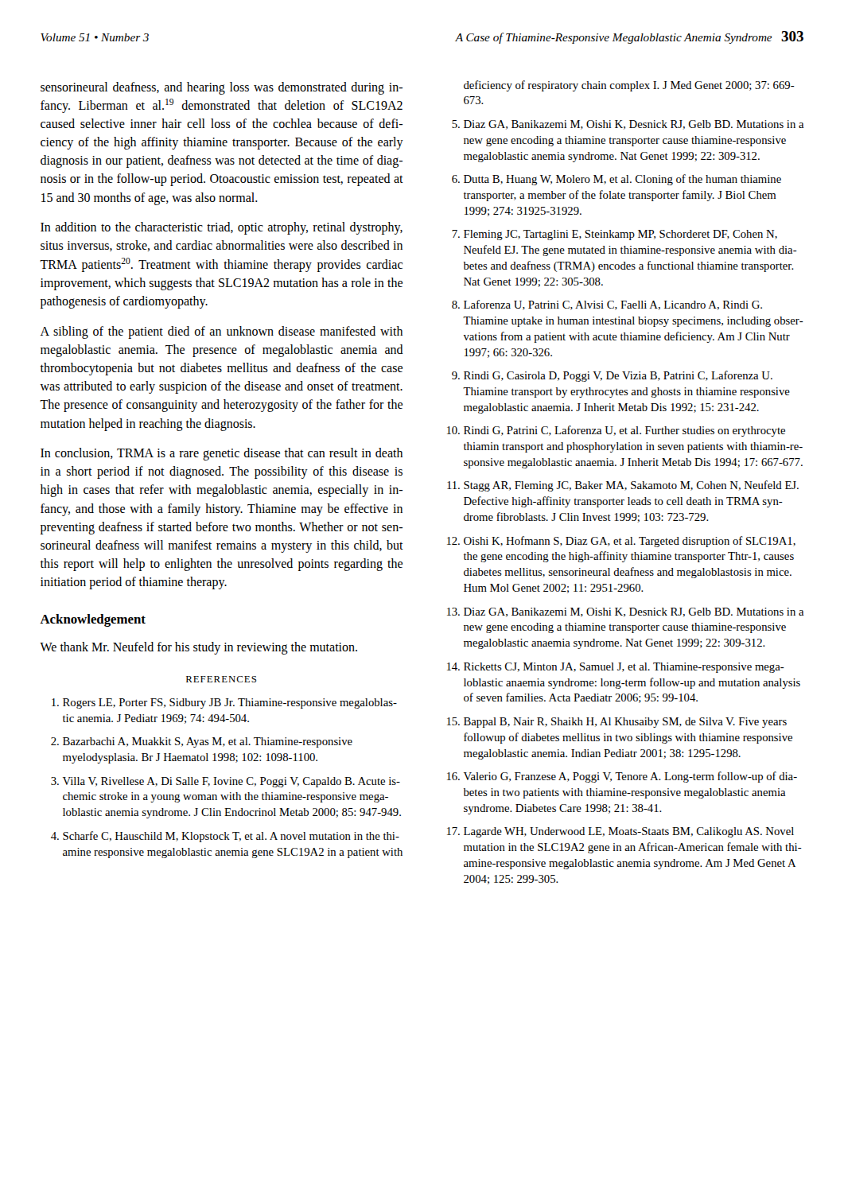Volume 51 • Number 3 A Case of Thiamine-Responsive Megaloblastic Anemia Syndrome 303
sensorineural deafness, and hearing loss was demonstrated during infancy. Liberman et al.19 demonstrated that deletion of SLC19A2 caused selective inner hair cell loss of the cochlea because of deficiency of the high affinity thiamine transporter. Because of the early diagnosis in our patient, deafness was not detected at the time of diagnosis or in the follow-up period. Otoacoustic emission test, repeated at 15 and 30 months of age, was also normal.
In addition to the characteristic triad, optic atrophy, retinal dystrophy, situs inversus, stroke, and cardiac abnormalities were also described in TRMA patients20. Treatment with thiamine therapy provides cardiac improvement, which suggests that SLC19A2 mutation has a role in the pathogenesis of cardiomyopathy.
A sibling of the patient died of an unknown disease manifested with megaloblastic anemia. The presence of megaloblastic anemia and thrombocytopenia but not diabetes mellitus and deafness of the case was attributed to early suspicion of the disease and onset of treatment. The presence of consanguinity and heterozygosity of the father for the mutation helped in reaching the diagnosis.
In conclusion, TRMA is a rare genetic disease that can result in death in a short period if not diagnosed. The possibility of this disease is high in cases that refer with megaloblastic anemia, especially in infancy, and those with a family history. Thiamine may be effective in preventing deafness if started before two months. Whether or not sensorineural deafness will manifest remains a mystery in this child, but this report will help to enlighten the unresolved points regarding the initiation period of thiamine therapy.
Acknowledgement
We thank Mr. Neufeld for his study in reviewing the mutation.
REFERENCES
Rogers LE, Porter FS, Sidbury JB Jr. Thiamine-responsive megaloblastic anemia. J Pediatr 1969; 74: 494-504.
Bazarbachi A, Muakkit S, Ayas M, et al. Thiamine-responsive myelodysplasia. Br J Haematol 1998; 102: 1098-1100.
Villa V, Rivellese A, Di Salle F, Iovine C, Poggi V, Capaldo B. Acute ischemic stroke in a young woman with the thiamine-responsive megaloblastic anemia syndrome. J Clin Endocrinol Metab 2000; 85: 947-949.
Scharfe C, Hauschild M, Klopstock T, et al. A novel mutation in the thiamine responsive megaloblastic anemia gene SLC19A2 in a patient with deficiency of respiratory chain complex I. J Med Genet 2000; 37: 669-673.
Diaz GA, Banikazemi M, Oishi K, Desnick RJ, Gelb BD. Mutations in a new gene encoding a thiamine transporter cause thiamine-responsive megaloblastic anemia syndrome. Nat Genet 1999; 22: 309-312.
Dutta B, Huang W, Molero M, et al. Cloning of the human thiamine transporter, a member of the folate transporter family. J Biol Chem 1999; 274: 31925-31929.
Fleming JC, Tartaglini E, Steinkamp MP, Schorderet DF, Cohen N, Neufeld EJ. The gene mutated in thiamine-responsive anemia with diabetes and deafness (TRMA) encodes a functional thiamine transporter. Nat Genet 1999; 22: 305-308.
Laforenza U, Patrini C, Alvisi C, Faelli A, Licandro A, Rindi G. Thiamine uptake in human intestinal biopsy specimens, including observations from a patient with acute thiamine deficiency. Am J Clin Nutr 1997; 66: 320-326.
Rindi G, Casirola D, Poggi V, De Vizia B, Patrini C, Laforenza U. Thiamine transport by erythrocytes and ghosts in thiamine responsive megaloblastic anaemia. J Inherit Metab Dis 1992; 15: 231-242.
Rindi G, Patrini C, Laforenza U, et al. Further studies on erythrocyte thiamin transport and phosphorylation in seven patients with thiamin-responsive megaloblastic anaemia. J Inherit Metab Dis 1994; 17: 667-677.
Stagg AR, Fleming JC, Baker MA, Sakamoto M, Cohen N, Neufeld EJ. Defective high-affinity transporter leads to cell death in TRMA syndrome fibroblasts. J Clin Invest 1999; 103: 723-729.
Oishi K, Hofmann S, Diaz GA, et al. Targeted disruption of SLC19A1, the gene encoding the high-affinity thiamine transporter Thtr-1, causes diabetes mellitus, sensorineural deafness and megaloblastosis in mice. Hum Mol Genet 2002; 11: 2951-2960.
Diaz GA, Banikazemi M, Oishi K, Desnick RJ, Gelb BD. Mutations in a new gene encoding a thiamine transporter cause thiamine-responsive megaloblastic anaemia syndrome. Nat Genet 1999; 22: 309-312.
Ricketts CJ, Minton JA, Samuel J, et al. Thiamine-responsive megaloblastic anaemia syndrome: long-term follow-up and mutation analysis of seven families. Acta Paediatr 2006; 95: 99-104.
Bappal B, Nair R, Shaikh H, Al Khusaiby SM, de Silva V. Five years followup of diabetes mellitus in two siblings with thiamine responsive megaloblastic anemia. Indian Pediatr 2001; 38: 1295-1298.
Valerio G, Franzese A, Poggi V, Tenore A. Long-term follow-up of diabetes in two patients with thiamine-responsive megaloblastic anemia syndrome. Diabetes Care 1998; 21: 38-41.
Lagarde WH, Underwood LE, Moats-Staats BM, Calikoglu AS. Novel mutation in the SLC19A2 gene in an African-American female with thiamine-responsive megaloblastic anemia syndrome. Am J Med Genet A 2004; 125: 299-305.